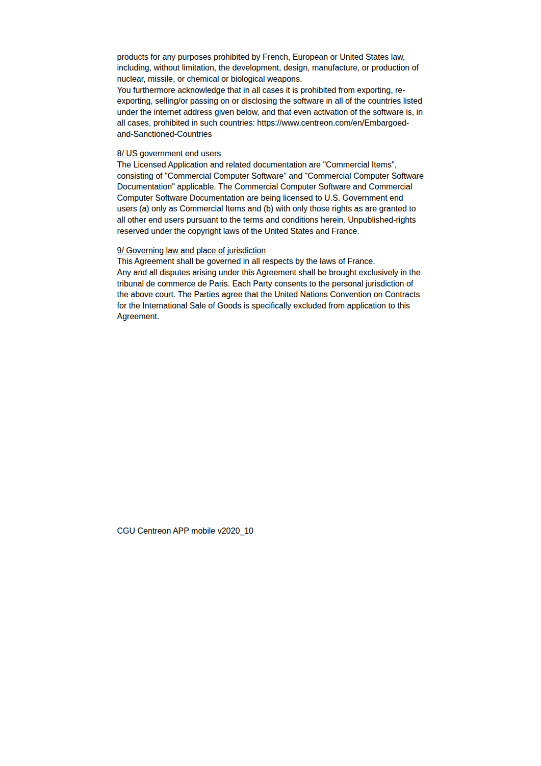products for any purposes prohibited by French, European or United States law, including, without limitation, the development, design, manufacture, or production of nuclear, missile, or chemical or biological weapons.
You furthermore acknowledge that in all cases it is prohibited from exporting, re-exporting, selling/or passing on or disclosing the software in all of the countries listed under the internet address given below, and that even activation of the software is, in all cases, prohibited in such countries: https://www.centreon.com/en/Embargoed-and-Sanctioned-Countries
8/ US government end users
The Licensed Application and related documentation are "Commercial Items", consisting of "Commercial Computer Software" and "Commercial Computer Software Documentation" applicable. The Commercial Computer Software and Commercial Computer Software Documentation are being licensed to U.S. Government end users (a) only as Commercial Items and (b) with only those rights as are granted to all other end users pursuant to the terms and conditions herein. Unpublished-rights reserved under the copyright laws of the United States and France.
9/ Governing law and place of jurisdiction
This Agreement shall be governed in all respects by the laws of France.
Any and all disputes arising under this Agreement shall be brought exclusively in the tribunal de commerce de Paris. Each Party consents to the personal jurisdiction of the above court. The Parties agree that the United Nations Convention on Contracts for the International Sale of Goods is specifically excluded from application to this Agreement.
CGU Centreon APP mobile v2020_10